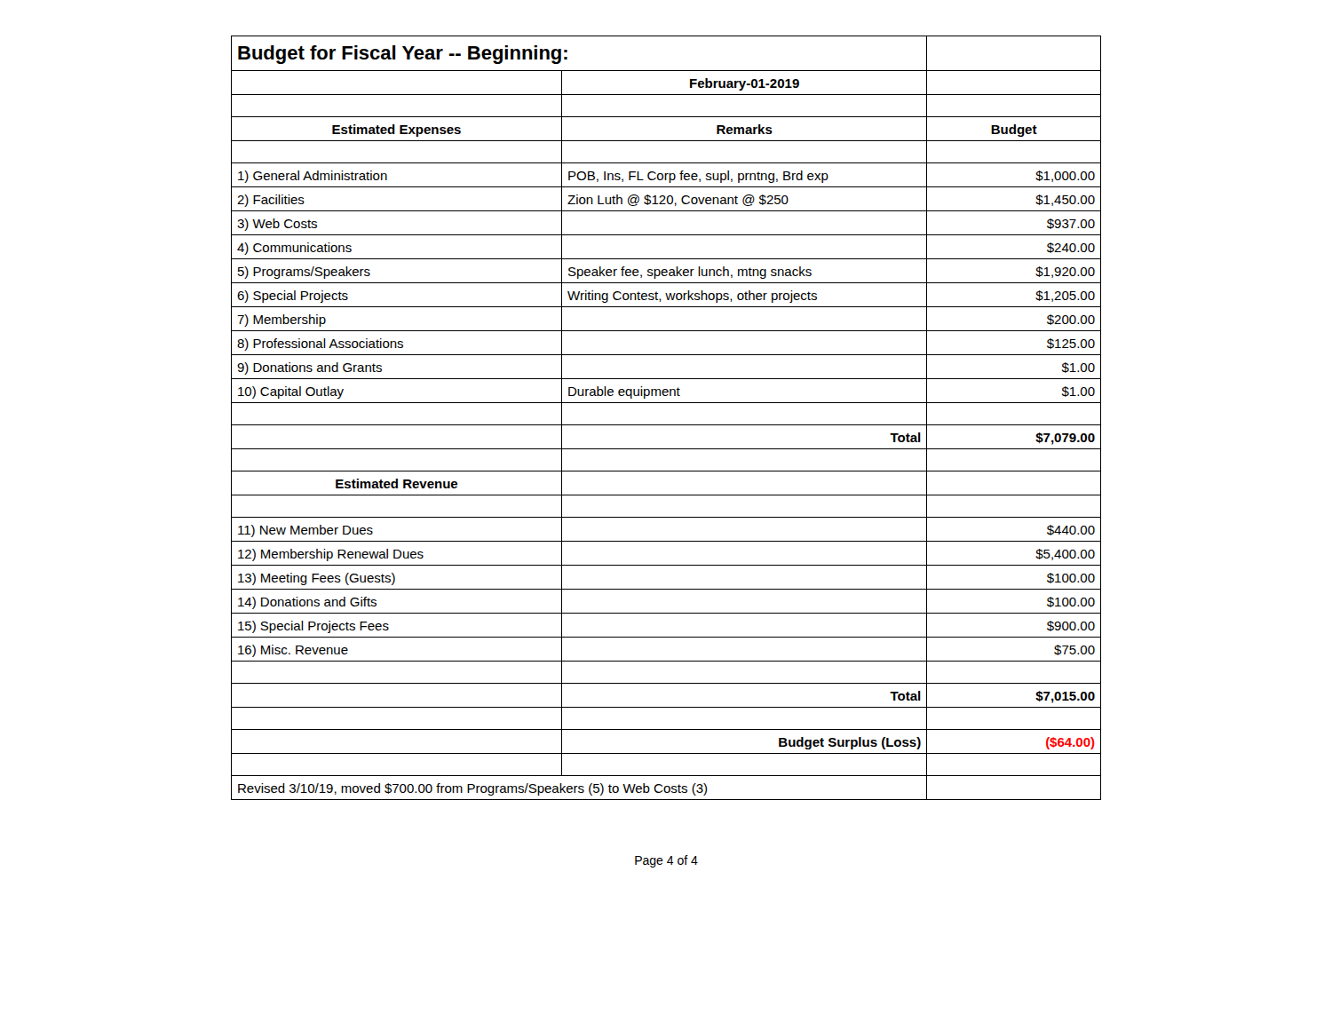| Budget for Fiscal Year -- Beginning: | |
| | February-01-2019 | |
| Estimated Expenses | Remarks | Budget |
| 1) General Administration | POB, Ins, FL Corp fee, supl, prntng, Brd exp | $1,000.00 |
| 2) Facilities | Zion Luth @ $120, Covenant @ $250 | $1,450.00 |
| 3) Web Costs | | $937.00 |
| 4) Communications | | $240.00 |
| 5) Programs/Speakers | Speaker fee, speaker lunch, mtng snacks | $1,920.00 |
| 6) Special Projects | Writing Contest, workshops, other projects | $1,205.00 |
| 7) Membership | | $200.00 |
| 8) Professional Associations | | $125.00 |
| 9) Donations and Grants | | $1.00 |
| 10) Capital Outlay | Durable equipment | $1.00 |
| | Total | $7,079.00 |
| Estimated Revenue | | |
| 11) New Member Dues | | $440.00 |
| 12) Membership Renewal Dues | | $5,400.00 |
| 13) Meeting Fees (Guests) | | $100.00 |
| 14) Donations and Gifts | | $100.00 |
| 15) Special Projects Fees | | $900.00 |
| 16) Misc. Revenue | | $75.00 |
| | Total | $7,015.00 |
| | Budget Surplus (Loss) | ($64.00) |
| Revised 3/10/19, moved $700.00 from Programs/Speakers (5) to Web Costs (3) | |
Page 4 of 4